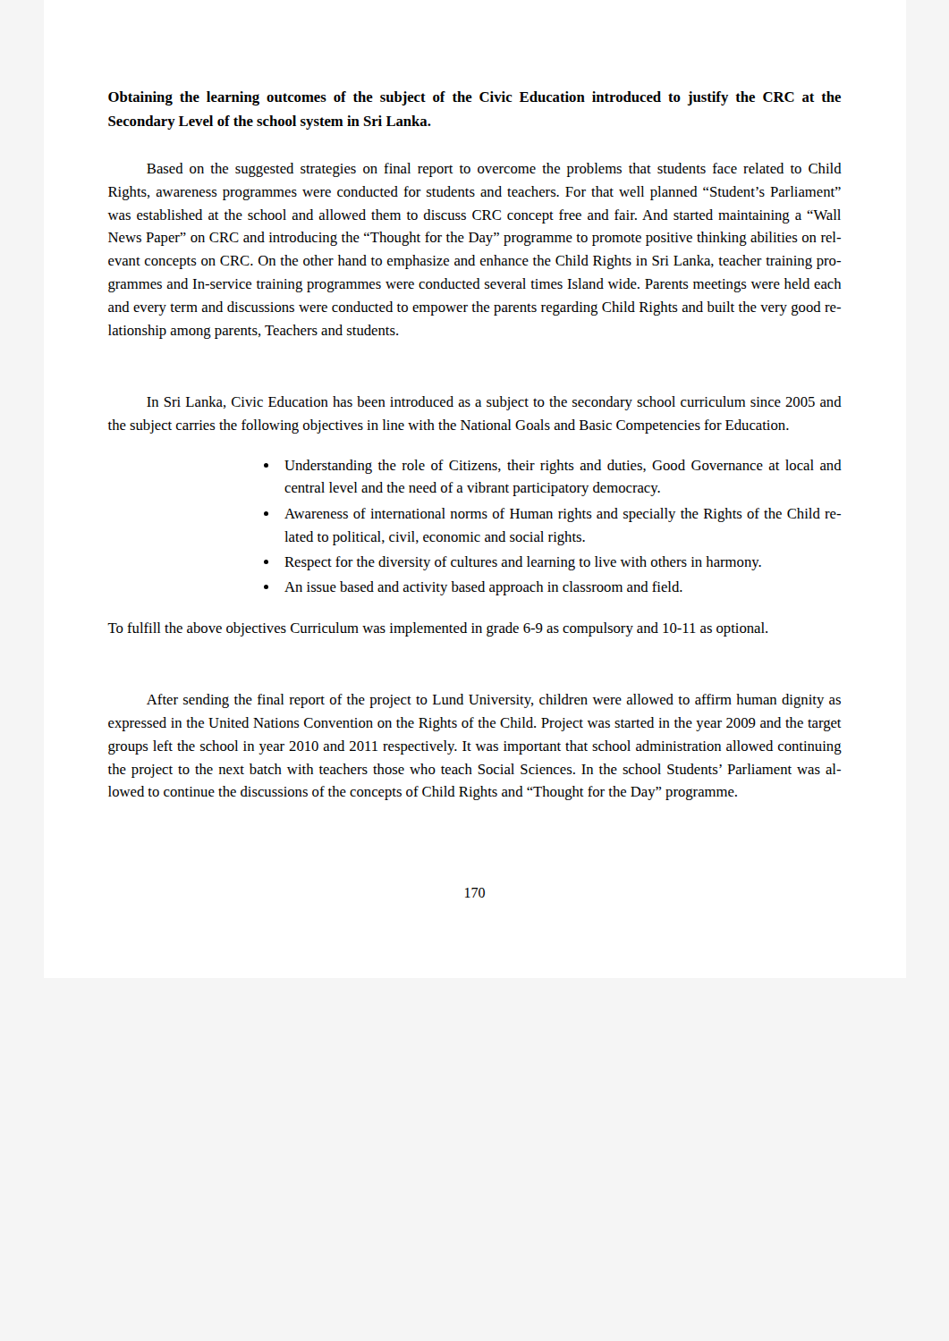Obtaining the learning outcomes of the subject of the Civic Education introduced to justify the CRC at the Secondary Level of the school system in Sri Lanka.
Based on the suggested strategies on final report to overcome the problems that students face related to Child Rights, awareness programmes were conducted for students and teachers. For that well planned “Student’s Parliament” was established at the school and allowed them to discuss CRC concept free and fair. And started maintaining a “Wall News Paper” on CRC and introducing the “Thought for the Day” programme to promote positive thinking abilities on relevant concepts on CRC. On the other hand to emphasize and enhance the Child Rights in Sri Lanka, teacher training programmes and In-service training programmes were conducted several times Island wide. Parents meetings were held each and every term and discussions were conducted to empower the parents regarding Child Rights and built the very good relationship among parents, Teachers and students.
In Sri Lanka, Civic Education has been introduced as a subject to the secondary school curriculum since 2005 and the subject carries the following objectives in line with the National Goals and Basic Competencies for Education.
Understanding the role of Citizens, their rights and duties, Good Governance at local and central level and the need of a vibrant participatory democracy.
Awareness of international norms of Human rights and specially the Rights of the Child related to political, civil, economic and social rights.
Respect for the diversity of cultures and learning to live with others in harmony.
An issue based and activity based approach in classroom and field.
To fulfill the above objectives Curriculum was implemented in grade 6-9 as compulsory and 10-11 as optional.
After sending the final report of the project to Lund University, children were allowed to affirm human dignity as expressed in the United Nations Convention on the Rights of the Child. Project was started in the year 2009 and the target groups left the school in year 2010 and 2011 respectively. It was important that school administration allowed continuing the project to the next batch with teachers those who teach Social Sciences. In the school Students’ Parliament was allowed to continue the discussions of the concepts of Child Rights and “Thought for the Day” programme.
170